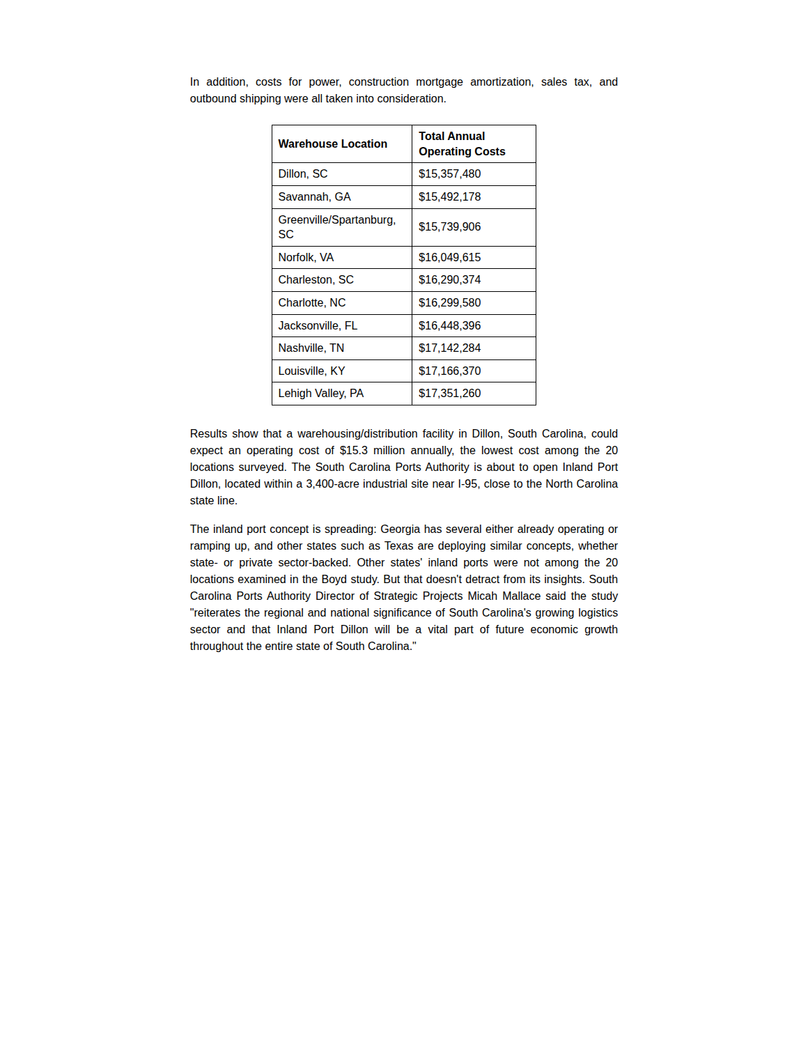In addition, costs for power, construction mortgage amortization, sales tax, and outbound shipping were all taken into consideration.
| Warehouse Location | Total Annual Operating Costs |
| --- | --- |
| Dillon, SC | $15,357,480 |
| Savannah, GA | $15,492,178 |
| Greenville/Spartanburg, SC | $15,739,906 |
| Norfolk, VA | $16,049,615 |
| Charleston, SC | $16,290,374 |
| Charlotte, NC | $16,299,580 |
| Jacksonville, FL | $16,448,396 |
| Nashville, TN | $17,142,284 |
| Louisville, KY | $17,166,370 |
| Lehigh Valley, PA | $17,351,260 |
Results show that a warehousing/distribution facility in Dillon, South Carolina, could expect an operating cost of $15.3 million annually, the lowest cost among the 20 locations surveyed. The South Carolina Ports Authority is about to open Inland Port Dillon, located within a 3,400-acre industrial site near I-95, close to the North Carolina state line.
The inland port concept is spreading: Georgia has several either already operating or ramping up, and other states such as Texas are deploying similar concepts, whether state- or private sector-backed. Other states' inland ports were not among the 20 locations examined in the Boyd study. But that doesn't detract from its insights. South Carolina Ports Authority Director of Strategic Projects Micah Mallace said the study "reiterates the regional and national significance of South Carolina's growing logistics sector and that Inland Port Dillon will be a vital part of future economic growth throughout the entire state of South Carolina."